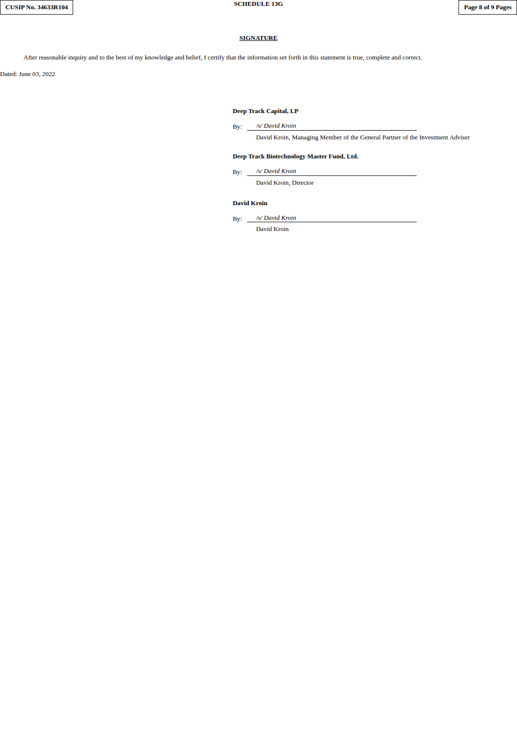| CUSIP No. 34633R104 | SCHEDULE 13G | Page 8 of 9 Pages |
SIGNATURE
After reasonable inquiry and to the best of my knowledge and belief, I certify that the information set forth in this statement is true, complete and correct.
Dated: June 03, 2022
Deep Track Capital, LP
By:/s/ David Kroin
David Kroin, Managing Member of the General Partner of the Investment Adviser
Deep Track Biotechnology Master Fund, Ltd.
By:/s/ David Kroin
David Kroin, Director
David Kroin
By:/s/ David Kroin
David Kroin